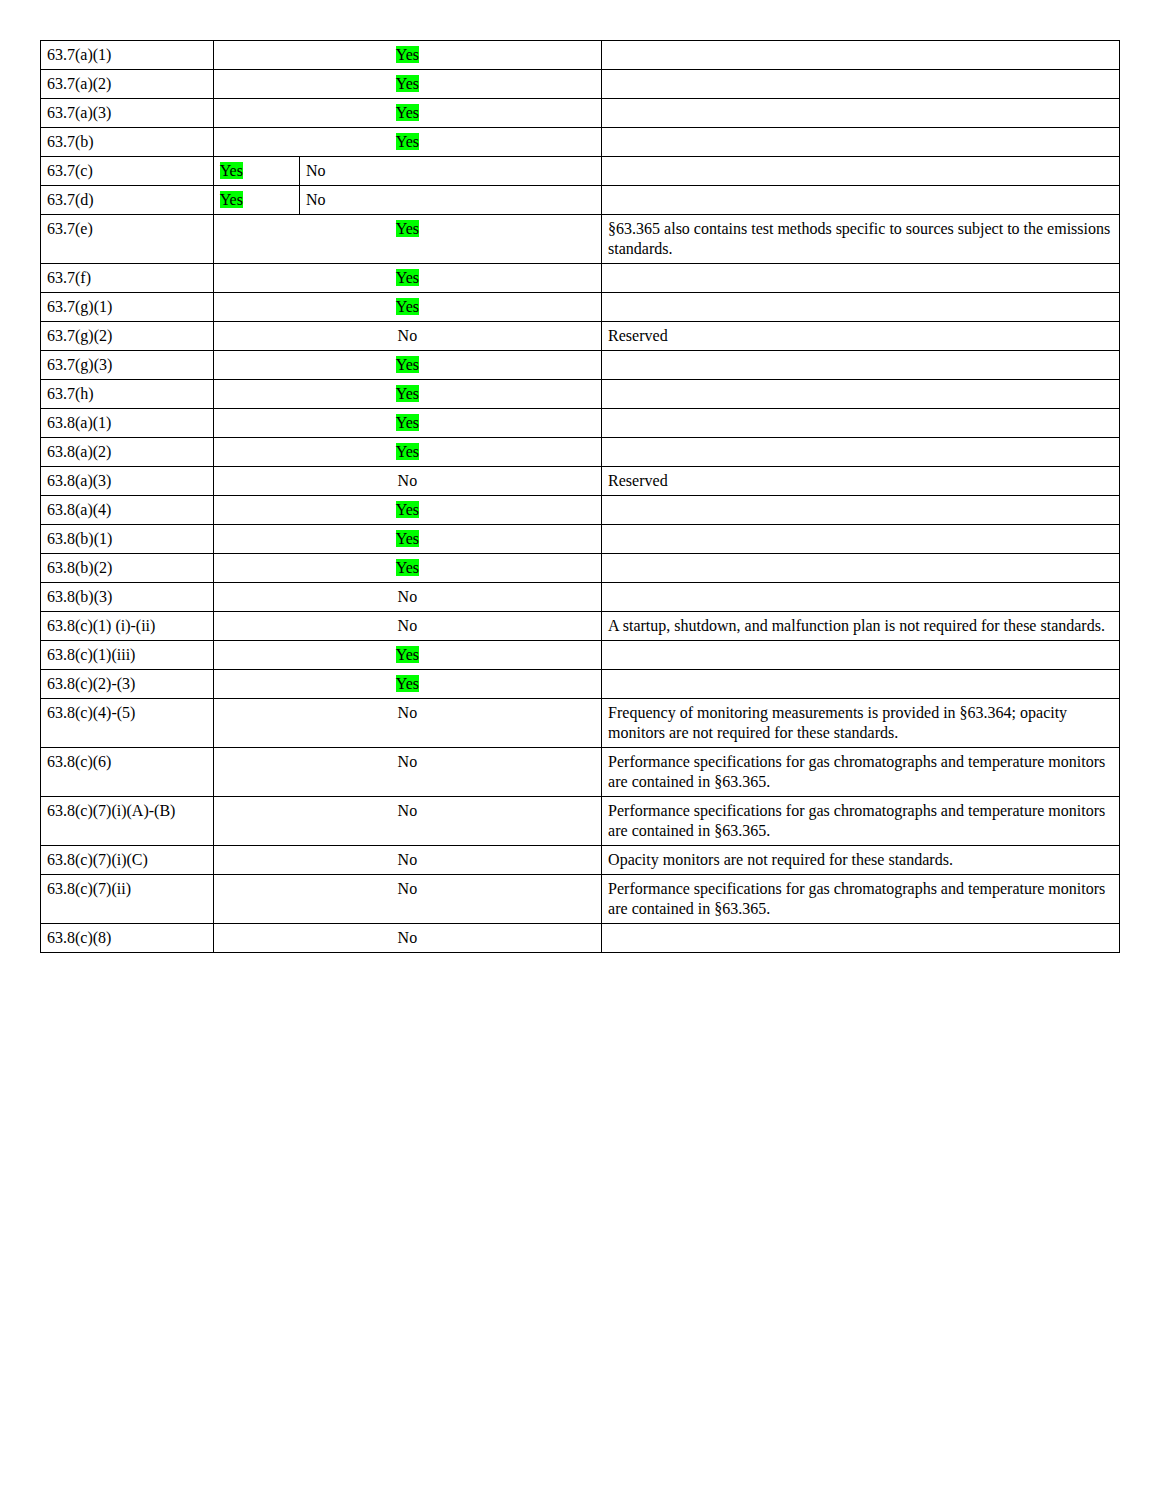| 63.7(a)(1) | Yes | |
| 63.7(a)(2) | Yes | |
| 63.7(a)(3) | Yes | |
| 63.7(b) | Yes | |
| 63.7(c) | Yes | No | |
| 63.7(d) | Yes | No | |
| 63.7(e) | Yes | §63.365 also contains test methods specific to sources subject to the emissions standards. |
| 63.7(f) | Yes | |
| 63.7(g)(1) | Yes | |
| 63.7(g)(2) | No | Reserved |
| 63.7(g)(3) | Yes | |
| 63.7(h) | Yes | |
| 63.8(a)(1) | Yes | |
| 63.8(a)(2) | Yes | |
| 63.8(a)(3) | No | Reserved |
| 63.8(a)(4) | Yes | |
| 63.8(b)(1) | Yes | |
| 63.8(b)(2) | Yes | |
| 63.8(b)(3) | No | |
| 63.8(c)(1) (i)-(ii) | No | A startup, shutdown, and malfunction plan is not required for these standards. |
| 63.8(c)(1)(iii) | Yes | |
| 63.8(c)(2)-(3) | Yes | |
| 63.8(c)(4)-(5) | No | Frequency of monitoring measurements is provided in §63.364; opacity monitors are not required for these standards. |
| 63.8(c)(6) | No | Performance specifications for gas chromatographs and temperature monitors are contained in §63.365. |
| 63.8(c)(7)(i)(A)-(B) | No | Performance specifications for gas chromatographs and temperature monitors are contained in §63.365. |
| 63.8(c)(7)(i)(C) | No | Opacity monitors are not required for these standards. |
| 63.8(c)(7)(ii) | No | Performance specifications for gas chromatographs and temperature monitors are contained in §63.365. |
| 63.8(c)(8) | No | |